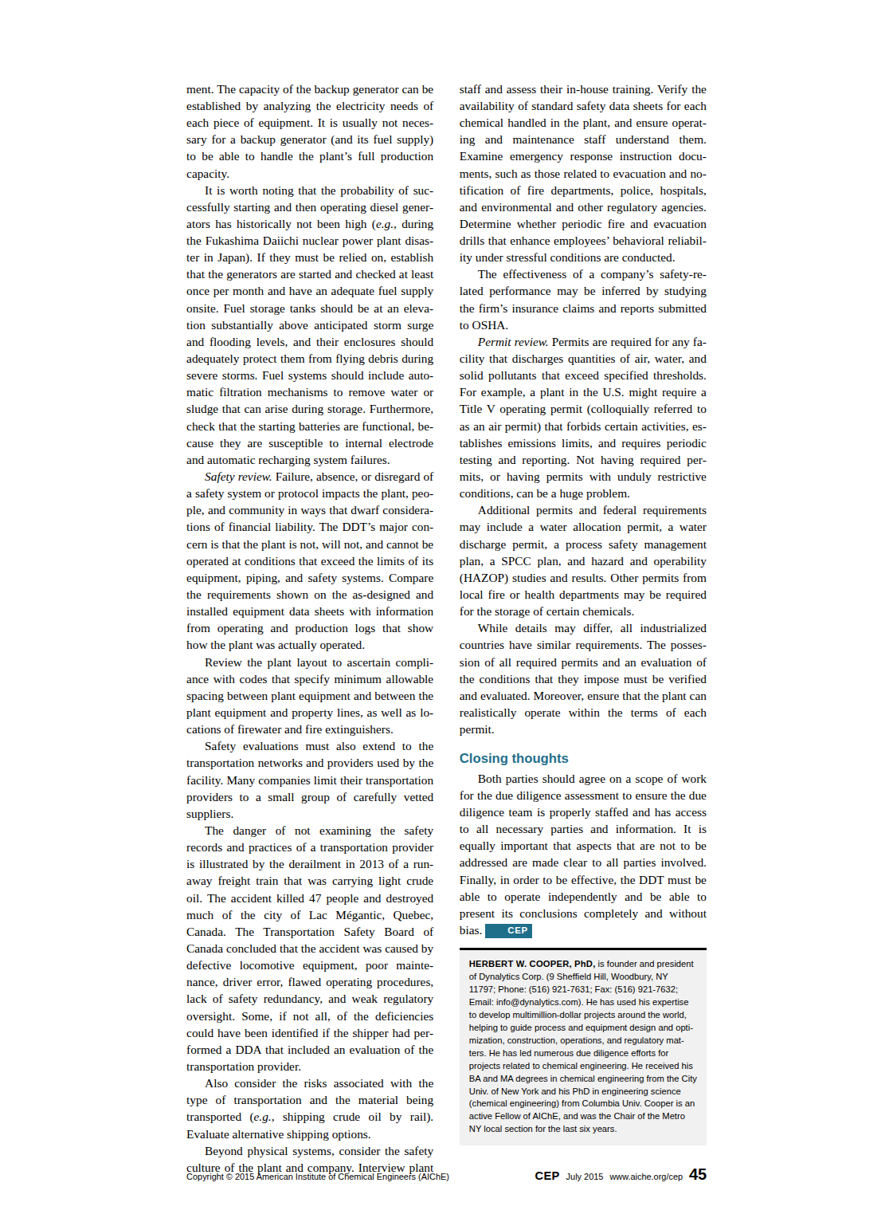ment. The capacity of the backup generator can be established by analyzing the electricity needs of each piece of equipment. It is usually not necessary for a backup generator (and its fuel supply) to be able to handle the plant’s full production capacity.
It is worth noting that the probability of successfully starting and then operating diesel generators has historically not been high (e.g., during the Fukashima Daiichi nuclear power plant disaster in Japan). If they must be relied on, establish that the generators are started and checked at least once per month and have an adequate fuel supply onsite. Fuel storage tanks should be at an elevation substantially above anticipated storm surge and flooding levels, and their enclosures should adequately protect them from flying debris during severe storms. Fuel systems should include automatic filtration mechanisms to remove water or sludge that can arise during storage. Furthermore, check that the starting batteries are functional, because they are susceptible to internal electrode and automatic recharging system failures.
Safety review. Failure, absence, or disregard of a safety system or protocol impacts the plant, people, and community in ways that dwarf considerations of financial liability. The DDT’s major concern is that the plant is not, will not, and cannot be operated at conditions that exceed the limits of its equipment, piping, and safety systems. Compare the requirements shown on the as-designed and installed equipment data sheets with information from operating and production logs that show how the plant was actually operated.
Review the plant layout to ascertain compliance with codes that specify minimum allowable spacing between plant equipment and between the plant equipment and property lines, as well as locations of firewater and fire extinguishers.
Safety evaluations must also extend to the transportation networks and providers used by the facility. Many companies limit their transportation providers to a small group of carefully vetted suppliers.
The danger of not examining the safety records and practices of a transportation provider is illustrated by the derailment in 2013 of a runaway freight train that was carrying light crude oil. The accident killed 47 people and destroyed much of the city of Lac Mégantic, Quebec, Canada. The Transportation Safety Board of Canada concluded that the accident was caused by defective locomotive equipment, poor maintenance, driver error, flawed operating procedures, lack of safety redundancy, and weak regulatory oversight. Some, if not all, of the deficiencies could have been identified if the shipper had performed a DDA that included an evaluation of the transportation provider.
Also consider the risks associated with the type of transportation and the material being transported (e.g., shipping crude oil by rail). Evaluate alternative shipping options.
Beyond physical systems, consider the safety culture of the plant and company. Interview plant staff and assess their in-house training. Verify the availability of standard safety data sheets for each chemical handled in the plant, and ensure operating and maintenance staff understand them. Examine emergency response instruction documents, such as those related to evacuation and notification of fire departments, police, hospitals, and environmental and other regulatory agencies. Determine whether periodic fire and evacuation drills that enhance employees’ behavioral reliability under stressful conditions are conducted.
The effectiveness of a company’s safety-related performance may be inferred by studying the firm’s insurance claims and reports submitted to OSHA.
Permit review. Permits are required for any facility that discharges quantities of air, water, and solid pollutants that exceed specified thresholds. For example, a plant in the U.S. might require a Title V operating permit (colloquially referred to as an air permit) that forbids certain activities, establishes emissions limits, and requires periodic testing and reporting. Not having required permits, or having permits with unduly restrictive conditions, can be a huge problem.
Additional permits and federal requirements may include a water allocation permit, a water discharge permit, a process safety management plan, a SPCC plan, and hazard and operability (HAZOP) studies and results. Other permits from local fire or health departments may be required for the storage of certain chemicals.
While details may differ, all industrialized countries have similar requirements. The possession of all required permits and an evaluation of the conditions that they impose must be verified and evaluated. Moreover, ensure that the plant can realistically operate within the terms of each permit.
Closing thoughts
Both parties should agree on a scope of work for the due diligence assessment to ensure the due diligence team is properly staffed and has access to all necessary parties and information. It is equally important that aspects that are not to be addressed are made clear to all parties involved. Finally, in order to be effective, the DDT must be able to operate independently and be able to present its conclusions completely and without bias.CEP
HERBERT W. COOPER, PhD, is founder and president of Dynalytics Corp. (9 Sheffield Hill, Woodbury, NY 11797; Phone: (516) 921-7631; Fax: (516) 921-7632; Email: info@dynalytics.com). He has used his expertise to develop multimillion-dollar projects around the world, helping to guide process and equipment design and optimization, construction, operations, and regulatory matters. He has led numerous due diligence efforts for projects related to chemical engineering. He received his BA and MA degrees in chemical engineering from the City Univ. of New York and his PhD in engineering science (chemical engineering) from Columbia Univ. Cooper is an active Fellow of AIChE, and was the Chair of the Metro NY local section for the last six years.
Copyright © 2015 American Institute of Chemical Engineers (AIChE)
CEP July 2015 www.aiche.org/cep 45